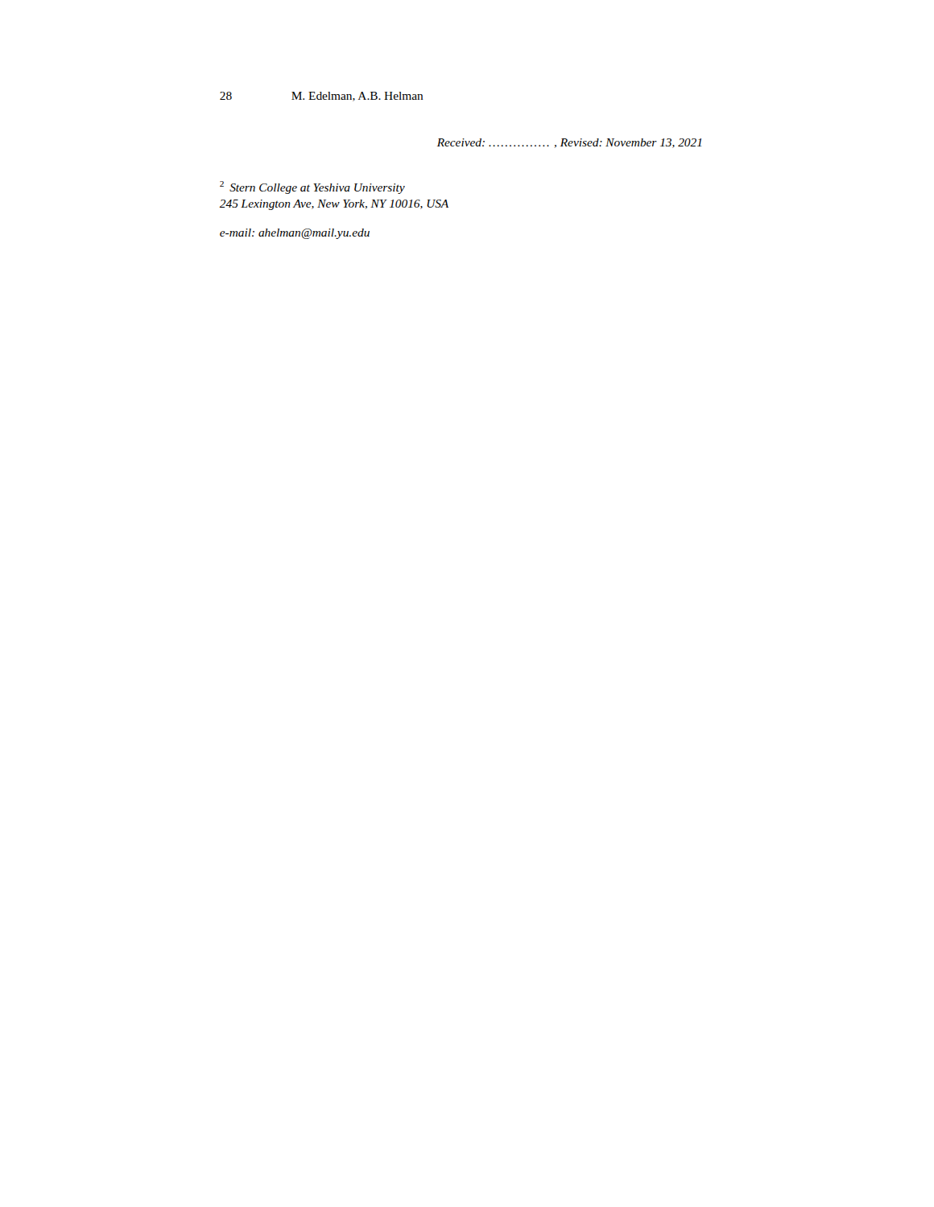28 M. Edelman, A.B. Helman
Received: …………… , Revised: November 13, 2021
2 Stern College at Yeshiva University
245 Lexington Ave, New York, NY 10016, USA
e-mail: ahelman@mail.yu.edu